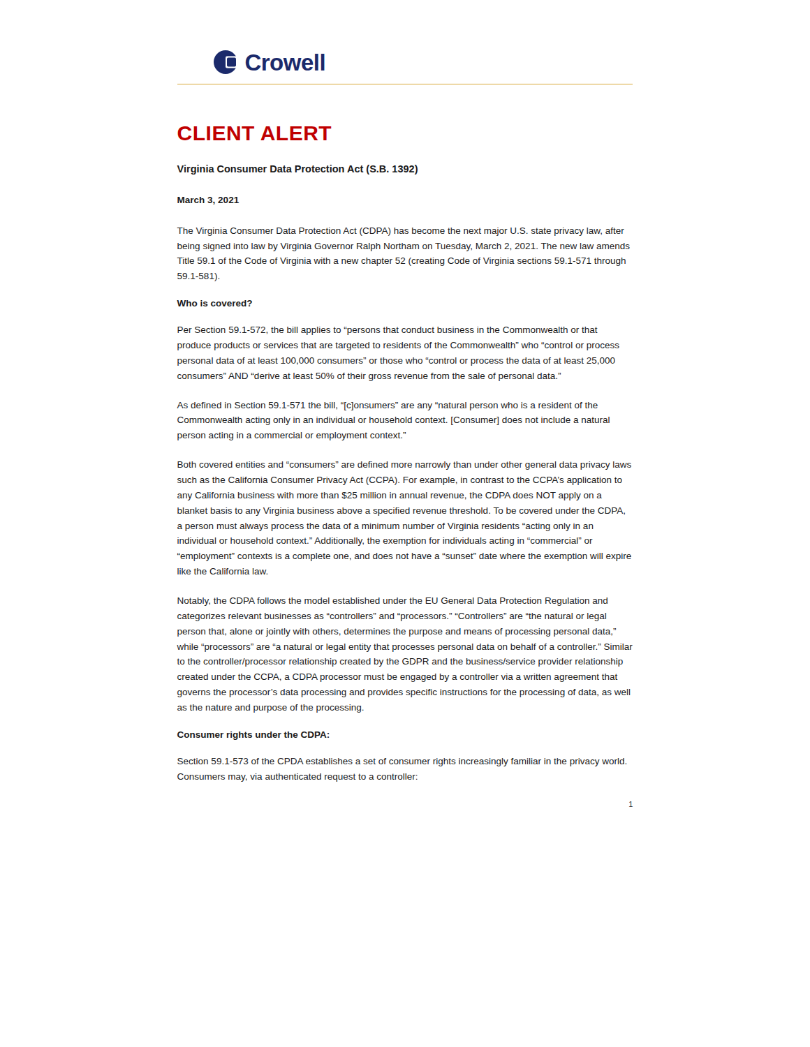Crowell
CLIENT ALERT
Virginia Consumer Data Protection Act (S.B. 1392)
March 3, 2021
The Virginia Consumer Data Protection Act (CDPA) has become the next major U.S. state privacy law, after being signed into law by Virginia Governor Ralph Northam on Tuesday, March 2, 2021. The new law amends Title 59.1 of the Code of Virginia with a new chapter 52 (creating Code of Virginia sections 59.1-571 through 59.1-581).
Who is covered?
Per Section 59.1-572, the bill applies to “persons that conduct business in the Commonwealth or that produce products or services that are targeted to residents of the Commonwealth” who “control or process personal data of at least 100,000 consumers” or those who “control or process the data of at least 25,000 consumers” AND “derive at least 50% of their gross revenue from the sale of personal data.”
As defined in Section 59.1-571 the bill, “[c]onsumers” are any “natural person who is a resident of the Commonwealth acting only in an individual or household context. [Consumer] does not include a natural person acting in a commercial or employment context.”
Both covered entities and “consumers” are defined more narrowly than under other general data privacy laws such as the California Consumer Privacy Act (CCPA). For example, in contrast to the CCPA’s application to any California business with more than $25 million in annual revenue, the CDPA does NOT apply on a blanket basis to any Virginia business above a specified revenue threshold. To be covered under the CDPA, a person must always process the data of a minimum number of Virginia residents “acting only in an individual or household context.” Additionally, the exemption for individuals acting in “commercial” or “employment” contexts is a complete one, and does not have a “sunset” date where the exemption will expire like the California law.
Notably, the CDPA follows the model established under the EU General Data Protection Regulation and categorizes relevant businesses as “controllers” and “processors.” “Controllers” are “the natural or legal person that, alone or jointly with others, determines the purpose and means of processing personal data,” while “processors” are “a natural or legal entity that processes personal data on behalf of a controller.” Similar to the controller/processor relationship created by the GDPR and the business/service provider relationship created under the CCPA, a CDPA processor must be engaged by a controller via a written agreement that governs the processor’s data processing and provides specific instructions for the processing of data, as well as the nature and purpose of the processing.
Consumer rights under the CDPA:
Section 59.1-573 of the CPDA establishes a set of consumer rights increasingly familiar in the privacy world. Consumers may, via authenticated request to a controller:
1